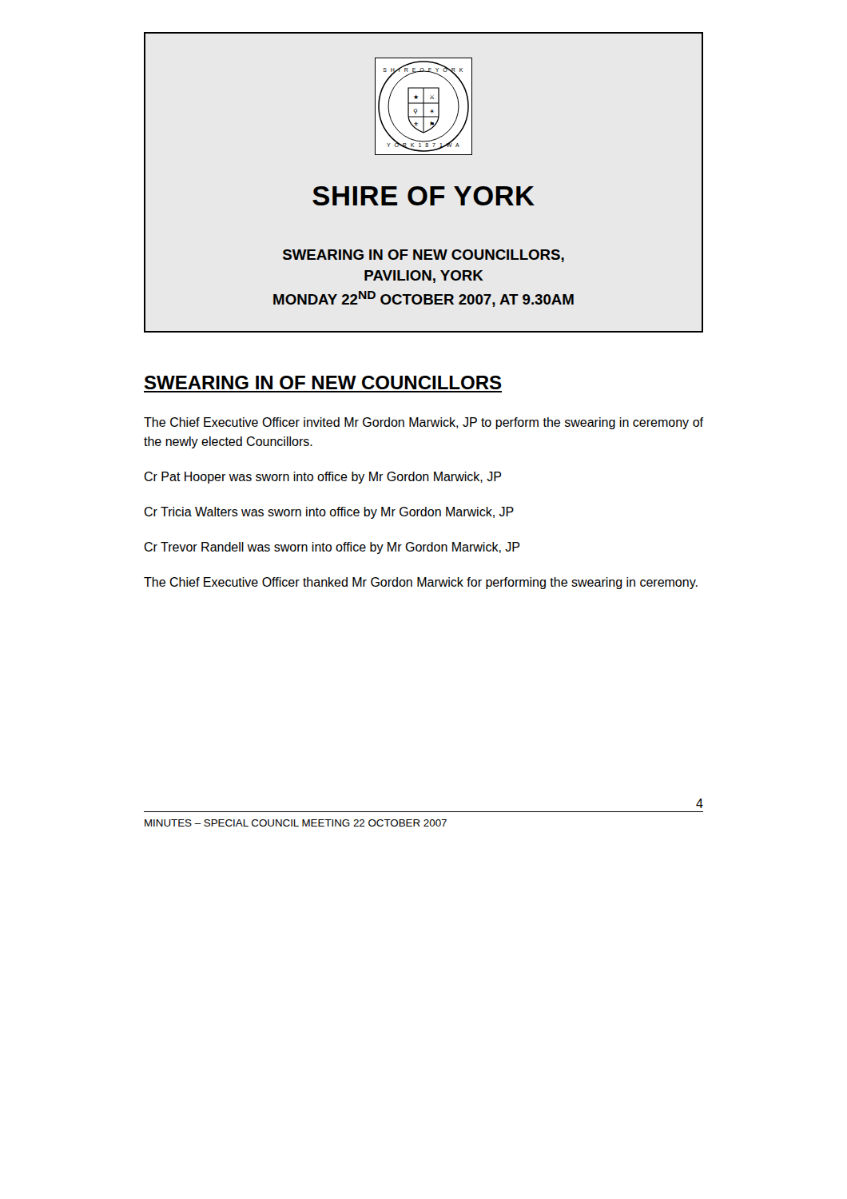S H I R E O F Y O R K Y O R K 1 8 7 1 W A ★ ⚔ ⚲ ☀ ⚜ ⚑
SHIRE OF YORK
SWEARING IN OF NEW COUNCILLORS,
PAVILION, YORK
MONDAY 22ND OCTOBER 2007, AT 9.30AM
SWEARING IN OF NEW COUNCILLORS
The Chief Executive Officer invited Mr Gordon Marwick, JP to perform the swearing in ceremony of the newly elected Councillors.
Cr Pat Hooper was sworn into office by Mr Gordon Marwick, JP
Cr Tricia Walters was sworn into office by Mr Gordon Marwick, JP
Cr Trevor Randell was sworn into office by Mr Gordon Marwick, JP
The Chief Executive Officer thanked Mr Gordon Marwick for performing the swearing in ceremony.
4
MINUTES – SPECIAL COUNCIL MEETING 22 OCTOBER 2007